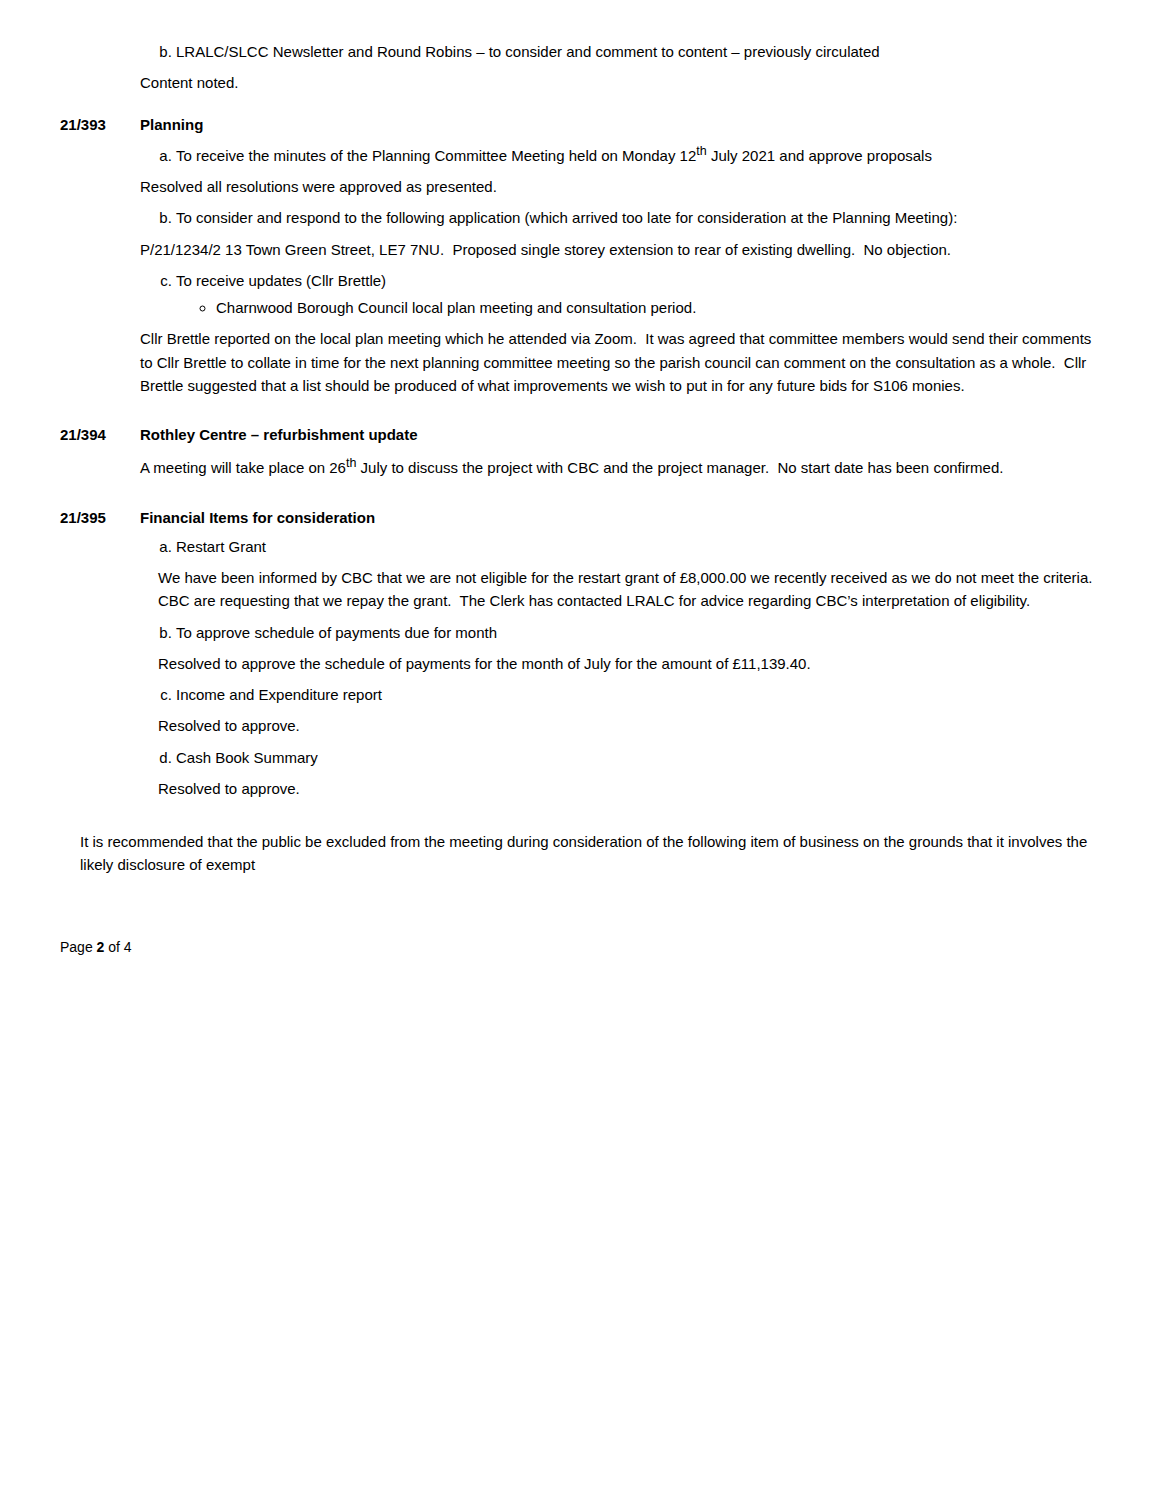LRALC/SLCC Newsletter and Round Robins – to consider and comment to content – previously circulated
Content noted.
21/393
Planning
To receive the minutes of the Planning Committee Meeting held on Monday 12th July 2021 and approve proposals
Resolved all resolutions were approved as presented.
To consider and respond to the following application (which arrived too late for consideration at the Planning Meeting):
P/21/1234/2 13 Town Green Street, LE7 7NU. Proposed single storey extension to rear of existing dwelling. No objection.
To receive updates (Cllr Brettle)
Charnwood Borough Council local plan meeting and consultation period.
Cllr Brettle reported on the local plan meeting which he attended via Zoom. It was agreed that committee members would send their comments to Cllr Brettle to collate in time for the next planning committee meeting so the parish council can comment on the consultation as a whole. Cllr Brettle suggested that a list should be produced of what improvements we wish to put in for any future bids for S106 monies.
21/394
Rothley Centre – refurbishment update
A meeting will take place on 26th July to discuss the project with CBC and the project manager. No start date has been confirmed.
21/395
Financial Items for consideration
Restart Grant
We have been informed by CBC that we are not eligible for the restart grant of £8,000.00 we recently received as we do not meet the criteria. CBC are requesting that we repay the grant. The Clerk has contacted LRALC for advice regarding CBC’s interpretation of eligibility.
To approve schedule of payments due for month
Resolved to approve the schedule of payments for the month of July for the amount of £11,139.40.
Income and Expenditure report
Resolved to approve.
Cash Book Summary
Resolved to approve.
It is recommended that the public be excluded from the meeting during consideration of the following item of business on the grounds that it involves the likely disclosure of exempt
Page 2 of 4